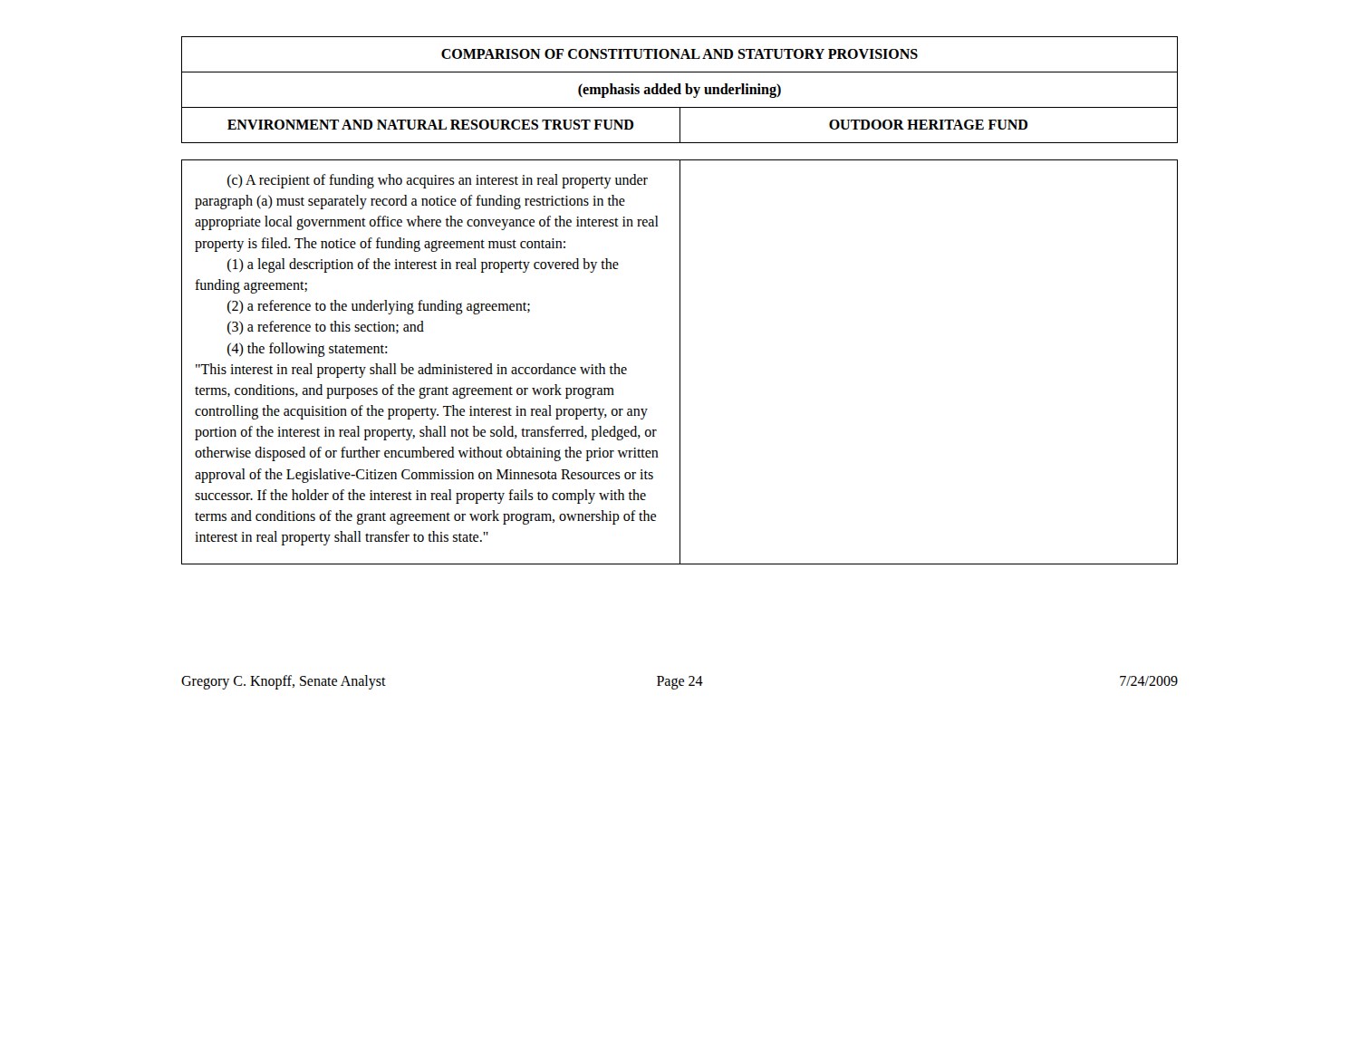| Comparison of Constitutional and Statutory Provisions |
| (emphasis added by underlining) |
| Environment and Natural Resources Trust Fund | Outdoor Heritage Fund |
| (c) A recipient of funding who acquires an interest in real property under paragraph (a) must separately record a notice of funding restrictions in the appropriate local government office where the conveyance of the interest in real property is filed. The notice of funding agreement must contain: (1) a legal description of the interest in real property covered by the funding agreement; (2) a reference to the underlying funding agreement; (3) a reference to this section; and (4) the following statement: "This interest in real property shall be administered in accordance with the terms, conditions, and purposes of the grant agreement or work program controlling the acquisition of the property. The interest in real property, or any portion of the interest in real property, shall not be sold, transferred, pledged, or otherwise disposed of or further encumbered without obtaining the prior written approval of the Legislative-Citizen Commission on Minnesota Resources or its successor. If the holder of the interest in real property fails to comply with the terms and conditions of the grant agreement or work program, ownership of the interest in real property shall transfer to this state." | |
Gregory C. Knopff, Senate Analyst
Page 24
7/24/2009